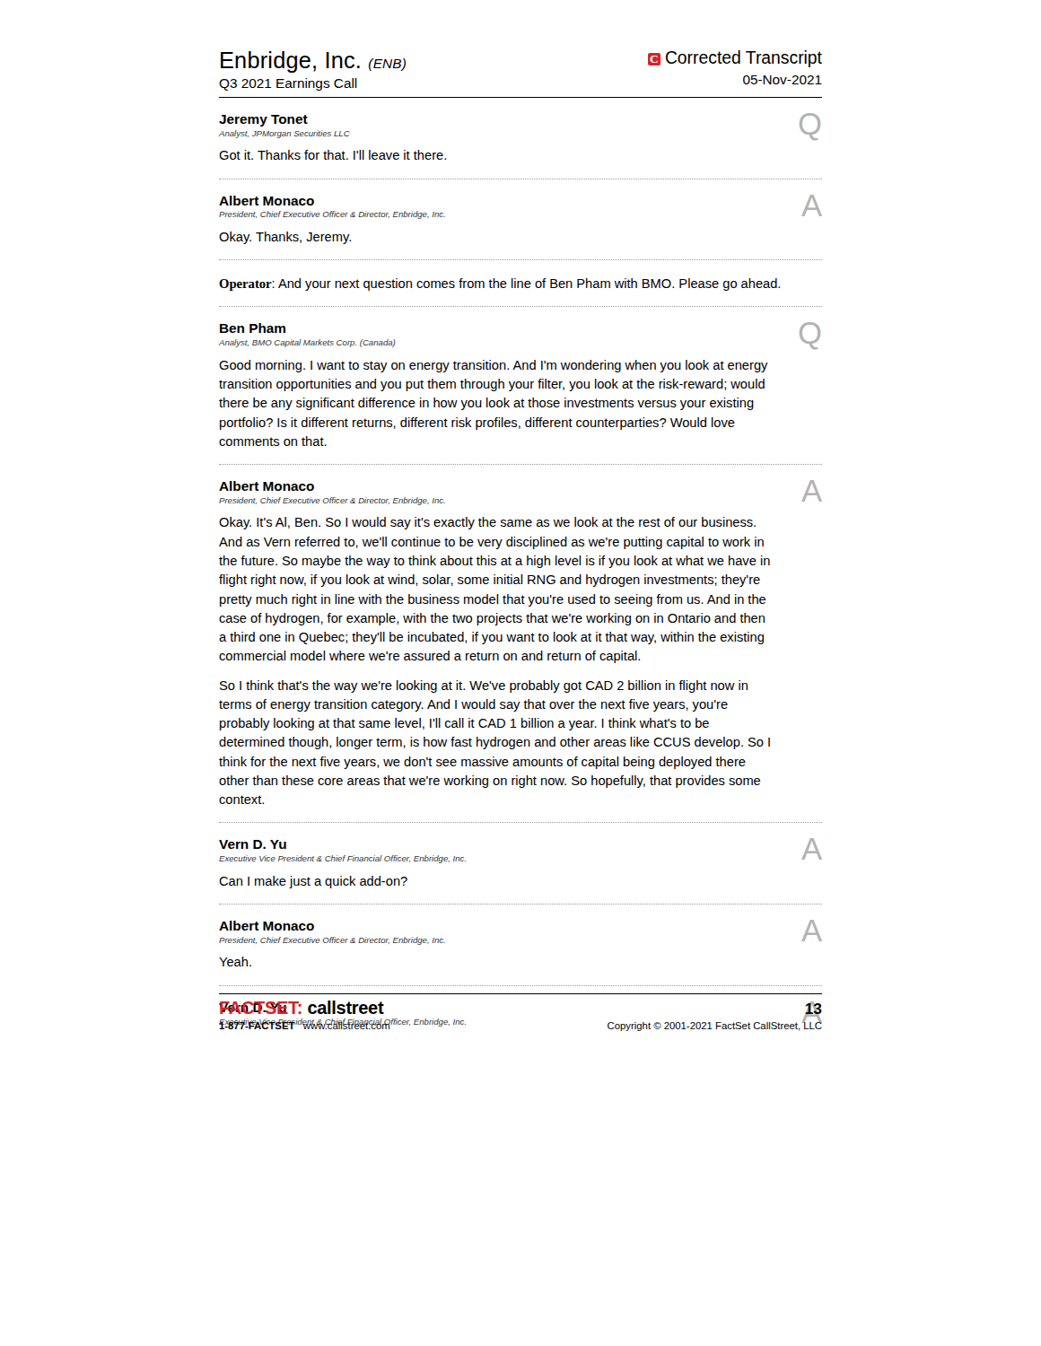Enbridge, Inc. (ENB)
Q3 2021 Earnings Call
CCorrected Transcript
05-Nov-2021
Q
Jeremy Tonet
Analyst, JPMorgan Securities LLC
Got it. Thanks for that. I'll leave it there.
A
Albert Monaco
President, Chief Executive Officer & Director, Enbridge, Inc.
Okay. Thanks, Jeremy.
Operator: And your next question comes from the line of Ben Pham with BMO. Please go ahead.
Q
Ben Pham
Analyst, BMO Capital Markets Corp. (Canada)
Good morning. I want to stay on energy transition. And I'm wondering when you look at energy transition opportunities and you put them through your filter, you look at the risk-reward; would there be any significant difference in how you look at those investments versus your existing portfolio? Is it different returns, different risk profiles, different counterparties? Would love comments on that.
A
Albert Monaco
President, Chief Executive Officer & Director, Enbridge, Inc.
Okay. It's Al, Ben. So I would say it's exactly the same as we look at the rest of our business. And as Vern referred to, we'll continue to be very disciplined as we're putting capital to work in the future. So maybe the way to think about this at a high level is if you look at what we have in flight right now, if you look at wind, solar, some initial RNG and hydrogen investments; they're pretty much right in line with the business model that you're used to seeing from us. And in the case of hydrogen, for example, with the two projects that we're working on in Ontario and then a third one in Quebec; they'll be incubated, if you want to look at it that way, within the existing commercial model where we're assured a return on and return of capital.
So I think that's the way we're looking at it. We've probably got CAD 2 billion in flight now in terms of energy transition category. And I would say that over the next five years, you're probably looking at that same level, I'll call it CAD 1 billion a year. I think what's to be determined though, longer term, is how fast hydrogen and other areas like CCUS develop. So I think for the next five years, we don't see massive amounts of capital being deployed there other than these core areas that we're working on right now. So hopefully, that provides some context.
A
Vern D. Yu
Executive Vice President & Chief Financial Officer, Enbridge, Inc.
Can I make just a quick add-on?
A
Albert Monaco
President, Chief Executive Officer & Director, Enbridge, Inc.
Yeah.
A
Vern D. Yu
Executive Vice President & Chief Financial Officer, Enbridge, Inc.
FACTSET: callstreet
1-877-FACTSET www.callstreet.com
13
Copyright © 2001-2021 FactSet CallStreet, LLC